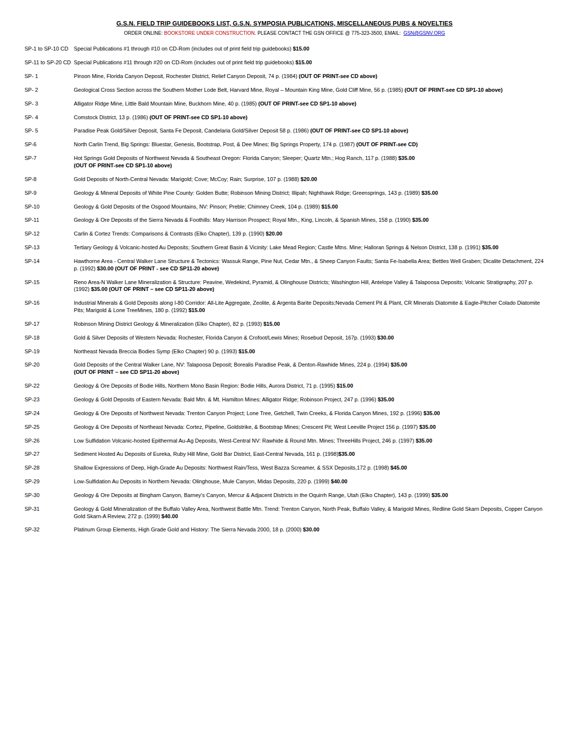G.S.N. FIELD TRIP GUIDEBOOKS LIST, G.S.N. SYMPOSIA PUBLICATIONS, MISCELLANEOUS PUBS & NOVELTIES
ORDER ONLINE: BOOKSTORE UNDER CONSTRUCTION. PLEASE CONTACT THE GSN OFFICE @ 775-323-3500, EMAIL: GSN@GSNV.ORG
| SP-1 to SP-10 CD | Special Publications #1 through #10 on CD-Rom (includes out of print field trip guidebooks) $15.00 |
| SP-11 to SP-20 CD | Special Publications #11 through #20 on CD-Rom (includes out of print field trip guidebooks) $15.00 |
| SP- 1 | Pinson Mine, Florida Canyon Deposit, Rochester District, Relief Canyon Deposit, 74 p. (1984) (OUT OF PRINT-see CD above) |
| SP- 2 | Geological Cross Section across the Southern Mother Lode Belt, Harvard Mine, Royal – Mountain King Mine, Gold Cliff Mine, 56 p. (1985) (OUT OF PRINT-see CD SP1-10 above) |
| SP- 3 | Alligator Ridge Mine, Little Bald Mountain Mine, Buckhorn Mine, 40 p. (1985) (OUT OF PRINT-see CD SP1-10 above) |
| SP- 4 | Comstock District, 13 p. (1986) (OUT OF PRINT-see CD SP1-10 above) |
| SP- 5 | Paradise Peak Gold/Silver Deposit, Santa Fe Deposit, Candelaria Gold/Silver Deposit 58 p. (1986) (OUT OF PRINT-see CD SP1-10 above) |
| SP-6 | North Carlin Trend, Big Springs: Bluestar, Genesis, Bootstrap, Post, & Dee Mines; Big Springs Property, 174 p. (1987) (OUT OF PRINT-see CD) |
| SP-7 | Hot Springs Gold Deposits of Northwest Nevada & Southeast Oregon: Florida Canyon; Sleeper; Quartz Mtn.; Hog Ranch, 117 p. (1988) $35.00 (OUT OF PRINT-see CD SP1-10 above) |
| SP-8 | Gold Deposits of North-Central Nevada: Marigold; Cove; McCoy; Rain; Surprise, 107 p. (1988) $20.00 |
| SP-9 | Geology & Mineral Deposits of White Pine County: Golden Butte; Robinson Mining District; Illipah; Nighthawk Ridge; Greensprings, 143 p. (1989) $35.00 |
| SP-10 | Geology & Gold Deposits of the Osgood Mountains, NV: Pinson; Preble; Chimney Creek, 104 p. (1989) $15.00 |
| SP-11 | Geology & Ore Deposits of the Sierra Nevada & Foothills: Mary Harrison Prospect; Royal Mtn., King, Lincoln, & Spanish Mines, 158 p. (1990) $35.00 |
| SP-12 | Carlin & Cortez Trends: Comparisons & Contrasts (Elko Chapter), 139 p. (1990) $20.00 |
| SP-13 | Tertiary Geology & Volcanic-hosted Au Deposits; Southern Great Basin & Vicinity: Lake Mead Region; Castle Mtns. Mine; Halloran Springs & Nelson District, 138 p. (1991) $35.00 |
| SP-14 | Hawthorne Area - Central Walker Lane Structure & Tectonics: Wassuk Range, Pine Nut, Cedar Mtn., & Sheep Canyon Faults; Santa Fe-Isabella Area; Bettles Well Graben; Dicalite Detachment, 224 p. (1992) $30.00 (OUT OF PRINT - see CD SP11-20 above) |
| SP-15 | Reno Area-N Walker Lane Mineralization & Structure: Peavine, Wedekind, Pyramid, & Olinghouse Districts; Washington Hill, Antelope Valley & Talapoosa Deposits; Volcanic Stratigraphy, 207 p. (1992) $35.00 (OUT OF PRINT – see CD SP11-20 above) |
| SP-16 | Industrial Minerals & Gold Deposits along I-80 Corridor: All-Lite Aggregate, Zeolite, & Argenta Barite Deposits;Nevada Cement Pit & Plant, CR Minerals Diatomite & Eagle-Pitcher Colado Diatomite Pits; Marigold & Lone TreeMines, 180 p. (1992) $15.00 |
| SP-17 | Robinson Mining District Geology & Mineralization (Elko Chapter), 82 p. (1993) $15.00 |
| SP-18 | Gold & Silver Deposits of Western Nevada: Rochester, Florida Canyon & Crofoot/Lewis Mines; Rosebud Deposit, 167p. (1993) $30.00 |
| SP-19 | Northeast Nevada Breccia Bodies Symp (Elko Chapter) 90 p. (1993) $15.00 |
| SP-20 | Gold Deposits of the Central Walker Lane, NV: Talapoosa Deposit; Borealis Paradise Peak, & Denton-Rawhide Mines, 224 p. (1994) $35.00 (OUT OF PRINT – see CD SP11-20 above) |
| SP-22 | Geology & Ore Deposits of Bodie Hills, Northern Mono Basin Region: Bodie Hills, Aurora District, 71 p. (1995) $15.00 |
| SP-23 | Geology & Gold Deposits of Eastern Nevada: Bald Mtn. & Mt. Hamilton Mines; Alligator Ridge; Robinson Project, 247 p. (1996) $35.00 |
| SP-24 | Geology & Ore Deposits of Northwest Nevada: Trenton Canyon Project; Lone Tree, Getchell, Twin Creeks, & Florida Canyon Mines, 192 p. (1996) $35.00 |
| SP-25 | Geology & Ore Deposits of Northeast Nevada: Cortez, Pipeline, Goldstrike, & Bootstrap Mines; Crescent Pit; West Leeville Project 156 p. (1997) $35.00 |
| SP-26 | Low Sulfidation Volcanic-hosted Epithermal Au-Ag Deposits, West-Central NV: Rawhide & Round Mtn. Mines; ThreeHills Project, 246 p. (1997) $35.00 |
| SP-27 | Sediment Hosted Au Deposits of Eureka, Ruby Hill Mine, Gold Bar District, East-Central Nevada, 161 p. (1998) $35.00 |
| SP-28 | Shallow Expressions of Deep, High-Grade Au Deposits: Northwest Rain/Tess, West Bazza Screamer, & SSX Deposits,172 p. (1998) $45.00 |
| SP-29 | Low-Sulfidation Au Deposits in Northern Nevada: Olinghouse, Mule Canyon, Midas Deposits, 220 p. (1999) $40.00 |
| SP-30 | Geology & Ore Deposits at Bingham Canyon, Barney's Canyon, Mercur & Adjacent Districts in the Oquirrh Range, Utah (Elko Chapter), 143 p. (1999) $35.00 |
| SP-31 | Geology & Gold Mineralization of the Buffalo Valley Area, Northwest Battle Mtn. Trend: Trenton Canyon, North Peak, Buffalo Valley, & Marigold Mines, Redline Gold Skarn Deposits, Copper Canyon Gold Skarn-A Review, 272 p. (1999) $40.00 |
| SP-32 | Platinum Group Elements, High Grade Gold and History: The Sierra Nevada 2000, 18 p. (2000) $30.00 |